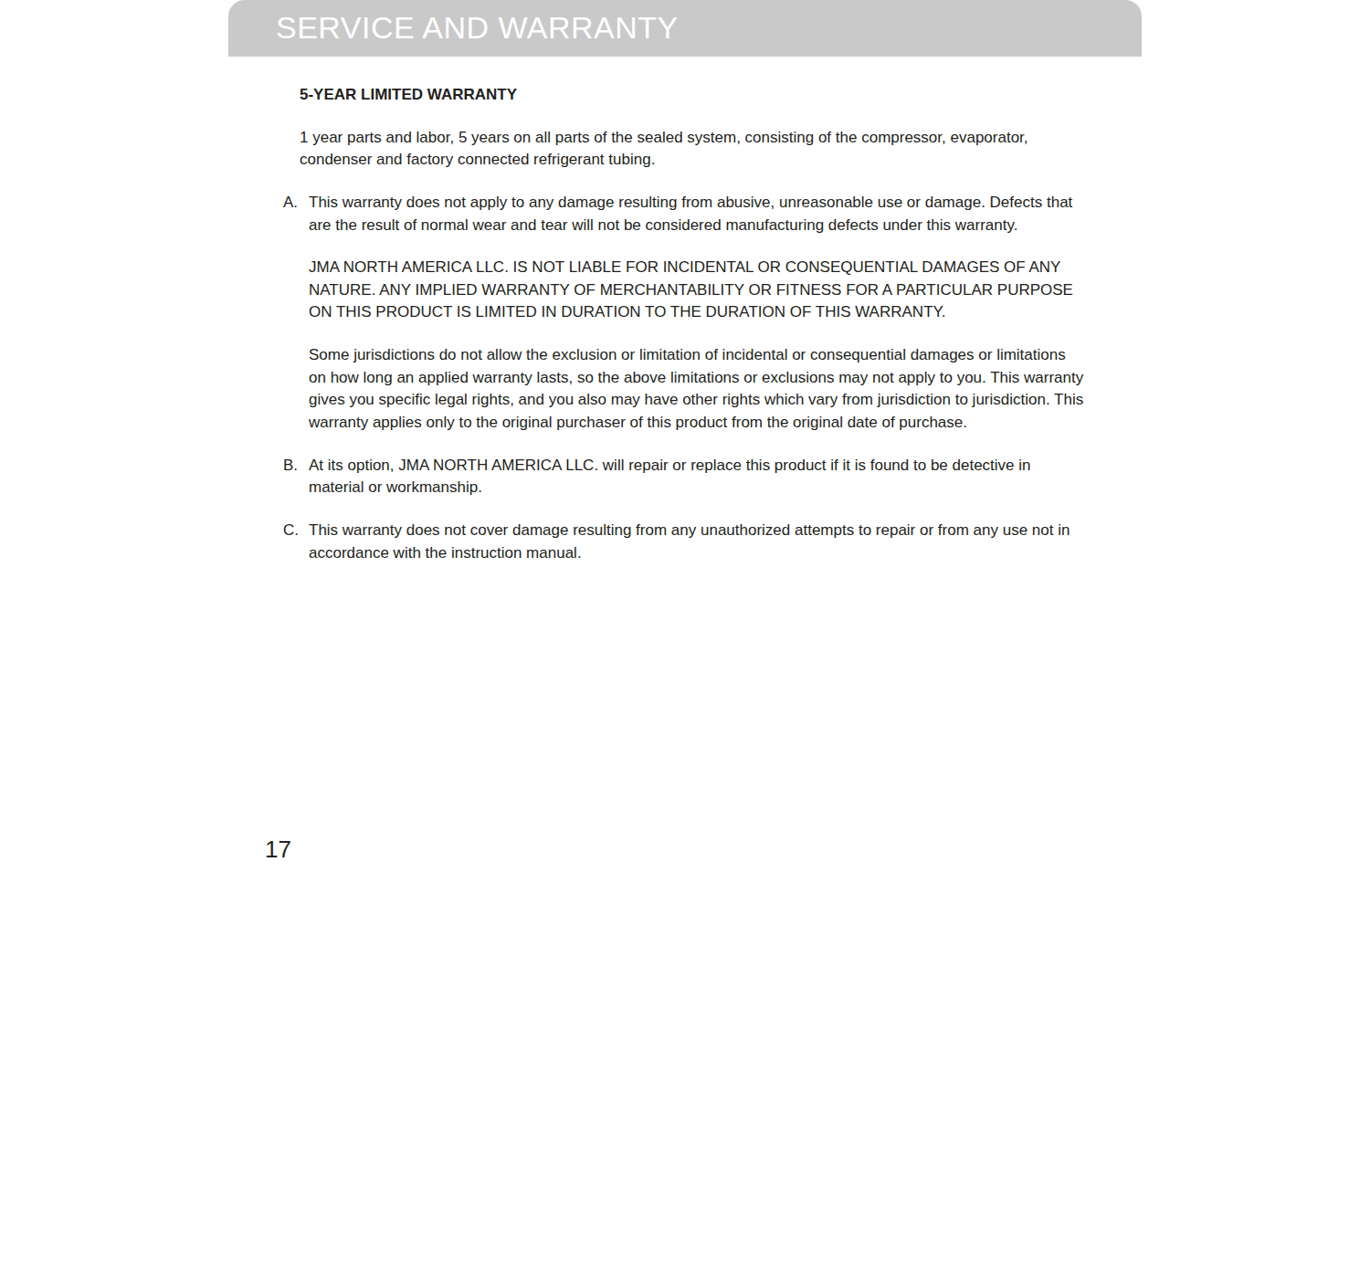SERVICE AND WARRANTY
5-YEAR LIMITED WARRANTY
1 year parts and labor, 5 years on all parts of the sealed system, consisting of the compressor, evaporator, condenser and factory connected refrigerant tubing.
A.
This warranty does not apply to any damage resulting from abusive, unreasonable use or damage. Defects that are the result of normal wear and tear will not be considered manufacturing defects under this warranty.
JMA NORTH AMERICA LLC. IS NOT LIABLE FOR INCIDENTAL OR CONSEQUENTIAL DAMAGES OF ANY NATURE. ANY IMPLIED WARRANTY OF MERCHANTABILITY OR FITNESS FOR A PARTICULAR PURPOSE ON THIS PRODUCT IS LIMITED IN DURATION TO THE DURATION OF THIS WARRANTY.
Some jurisdictions do not allow the exclusion or limitation of incidental or consequential damages or limitations on how long an applied warranty lasts, so the above limitations or exclusions may not apply to you. This warranty gives you specific legal rights, and you also may have other rights which vary from jurisdiction to jurisdiction. This warranty applies only to the original purchaser of this product from the original date of purchase.
B.
At its option, JMA NORTH AMERICA LLC. will repair or replace this product if it is found to be detective in material or workmanship.
C.
This warranty does not cover damage resulting from any unauthorized attempts to repair or from any use not in accordance with the instruction manual.
17